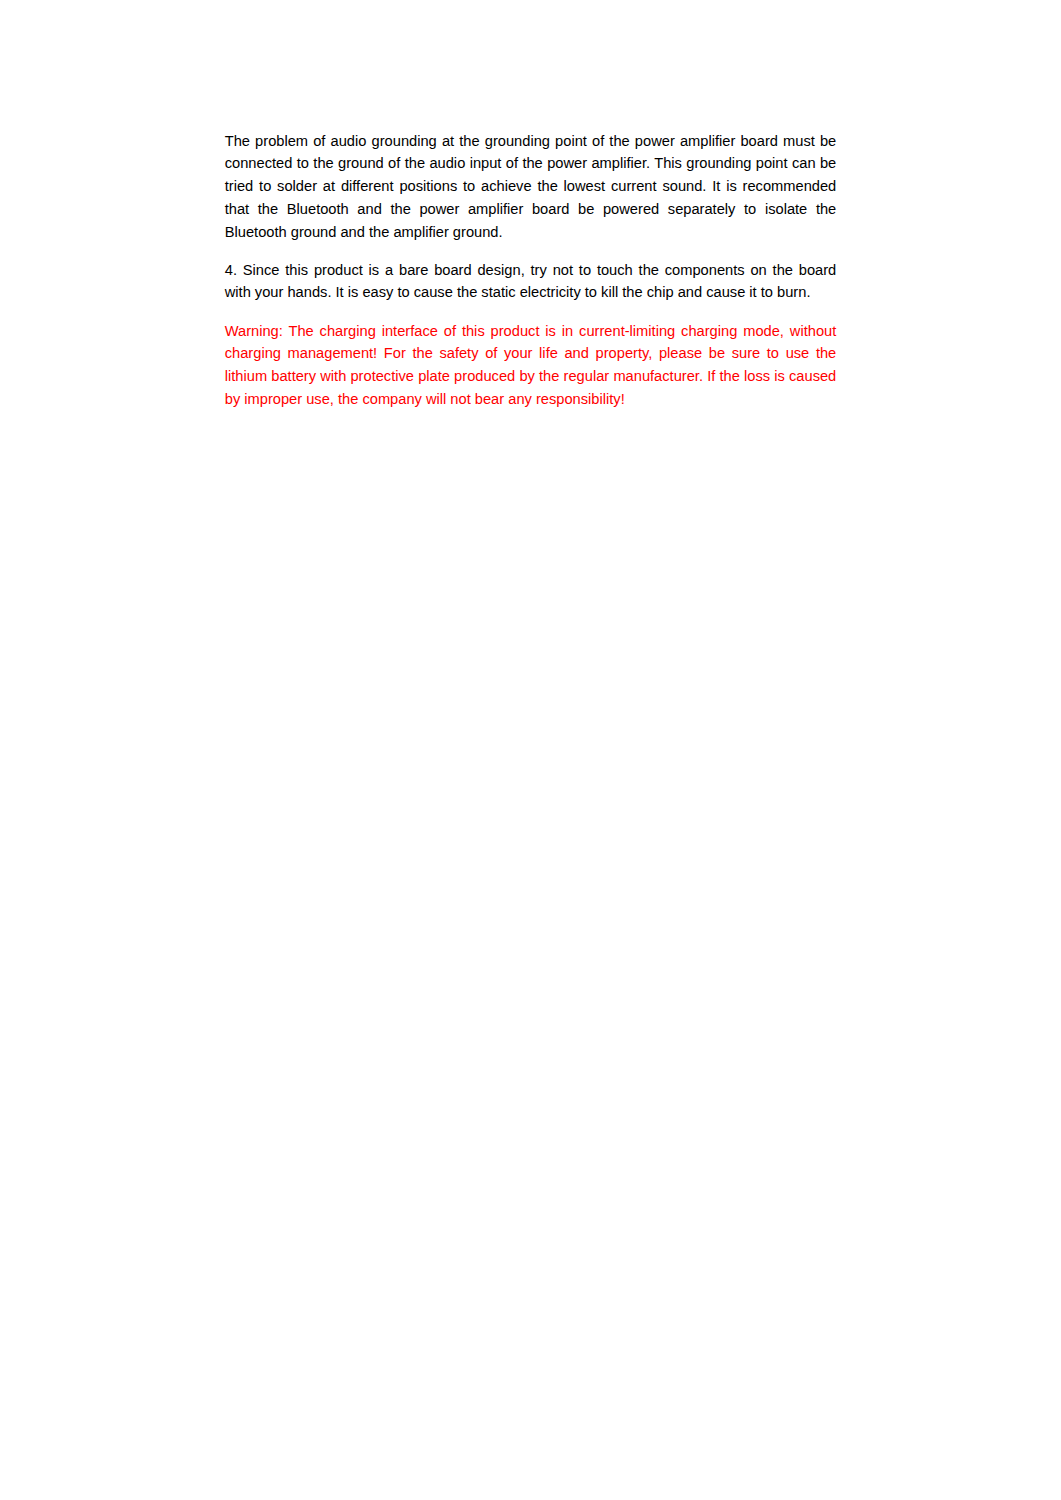The problem of audio grounding at the grounding point of the power amplifier board must be connected to the ground of the audio input of the power amplifier. This grounding point can be tried to solder at different positions to achieve the lowest current sound. It is recommended that the Bluetooth and the power amplifier board be powered separately to isolate the Bluetooth ground and the amplifier ground.
4. Since this product is a bare board design, try not to touch the components on the board with your hands. It is easy to cause the static electricity to kill the chip and cause it to burn.
Warning: The charging interface of this product is in current-limiting charging mode, without charging management! For the safety of your life and property, please be sure to use the lithium battery with protective plate produced by the regular manufacturer. If the loss is caused by improper use, the company will not bear any responsibility!